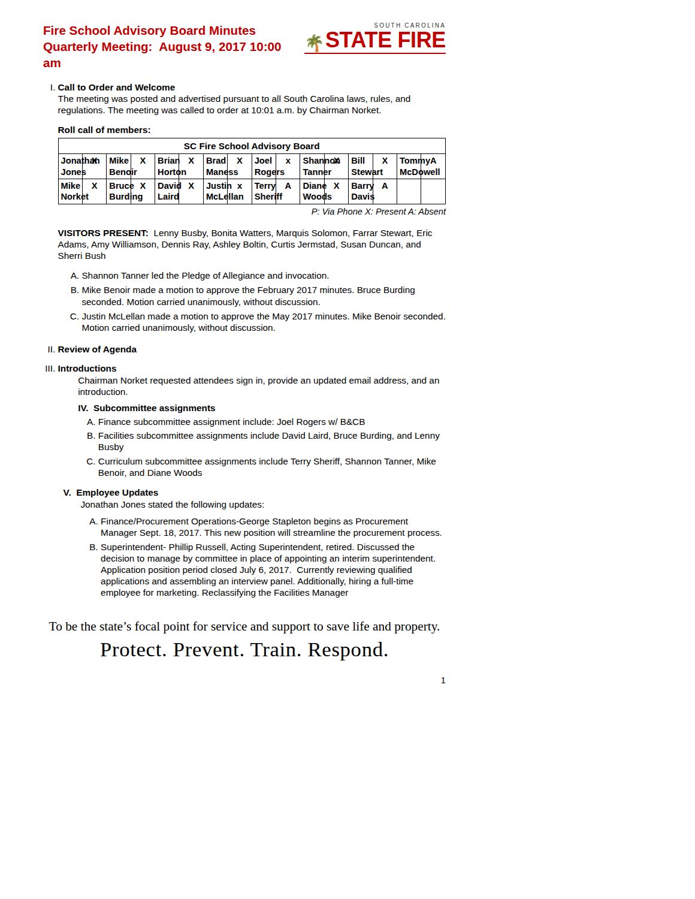Fire School Advisory Board Minutes
Quarterly Meeting: August 9, 2017 10:00 am
SOUTH CAROLINA
🌴STATE FIRE
Call to Order and Welcome
The meeting was posted and advertised pursuant to all South Carolina laws, rules, and regulations. The meeting was called to order at 10:01 a.m. by Chairman Norket.
Roll call of members:
| SC Fire School Advisory Board |
| --- |
| Jonathan Jones | X | Mike Benoir | X | Brian Horton | X | Brad Maness | X | Joel Rogers | x | Shannon Tanner | X | Bill Stewart | X | Tommy McDowell | A |
| Mike Norket | X | Bruce Burding | X | David Laird | X | Justin McLellan | x | Terry Sheriff | A | Diane Woods | X | Barry Davis | A | | |
P: Via Phone X: Present A: Absent
VISITORS PRESENT: Lenny Busby, Bonita Watters, Marquis Solomon, Farrar Stewart, Eric Adams, Amy Williamson, Dennis Ray, Ashley Boltin, Curtis Jermstad, Susan Duncan, and Sherri Bush
Shannon Tanner led the Pledge of Allegiance and invocation.
Mike Benoir made a motion to approve the February 2017 minutes. Bruce Burding seconded. Motion carried unanimously, without discussion.
Justin McLellan made a motion to approve the May 2017 minutes. Mike Benoir seconded. Motion carried unanimously, without discussion.
Review of Agenda
Introductions
Chairman Norket requested attendees sign in, provide an updated email address, and an introduction.
IV. Subcommittee assignments
Finance subcommittee assignment include: Joel Rogers w/ B&CB
Facilities subcommittee assignments include David Laird, Bruce Burding, and Lenny Busby
Curriculum subcommittee assignments include Terry Sheriff, Shannon Tanner, Mike Benoir, and Diane Woods
V. Employee Updates
Jonathan Jones stated the following updates:
Finance/Procurement Operations-George Stapleton begins as Procurement Manager Sept. 18, 2017. This new position will streamline the procurement process.
Superintendent- Phillip Russell, Acting Superintendent, retired. Discussed the decision to manage by committee in place of appointing an interim superintendent. Application position period closed July 6, 2017. Currently reviewing qualified applications and assembling an interview panel. Additionally, hiring a full-time employee for marketing. Reclassifying the Facilities Manager
To be the state’s focal point for service and support to save life and property.
Protect. Prevent. Train. Respond.
1